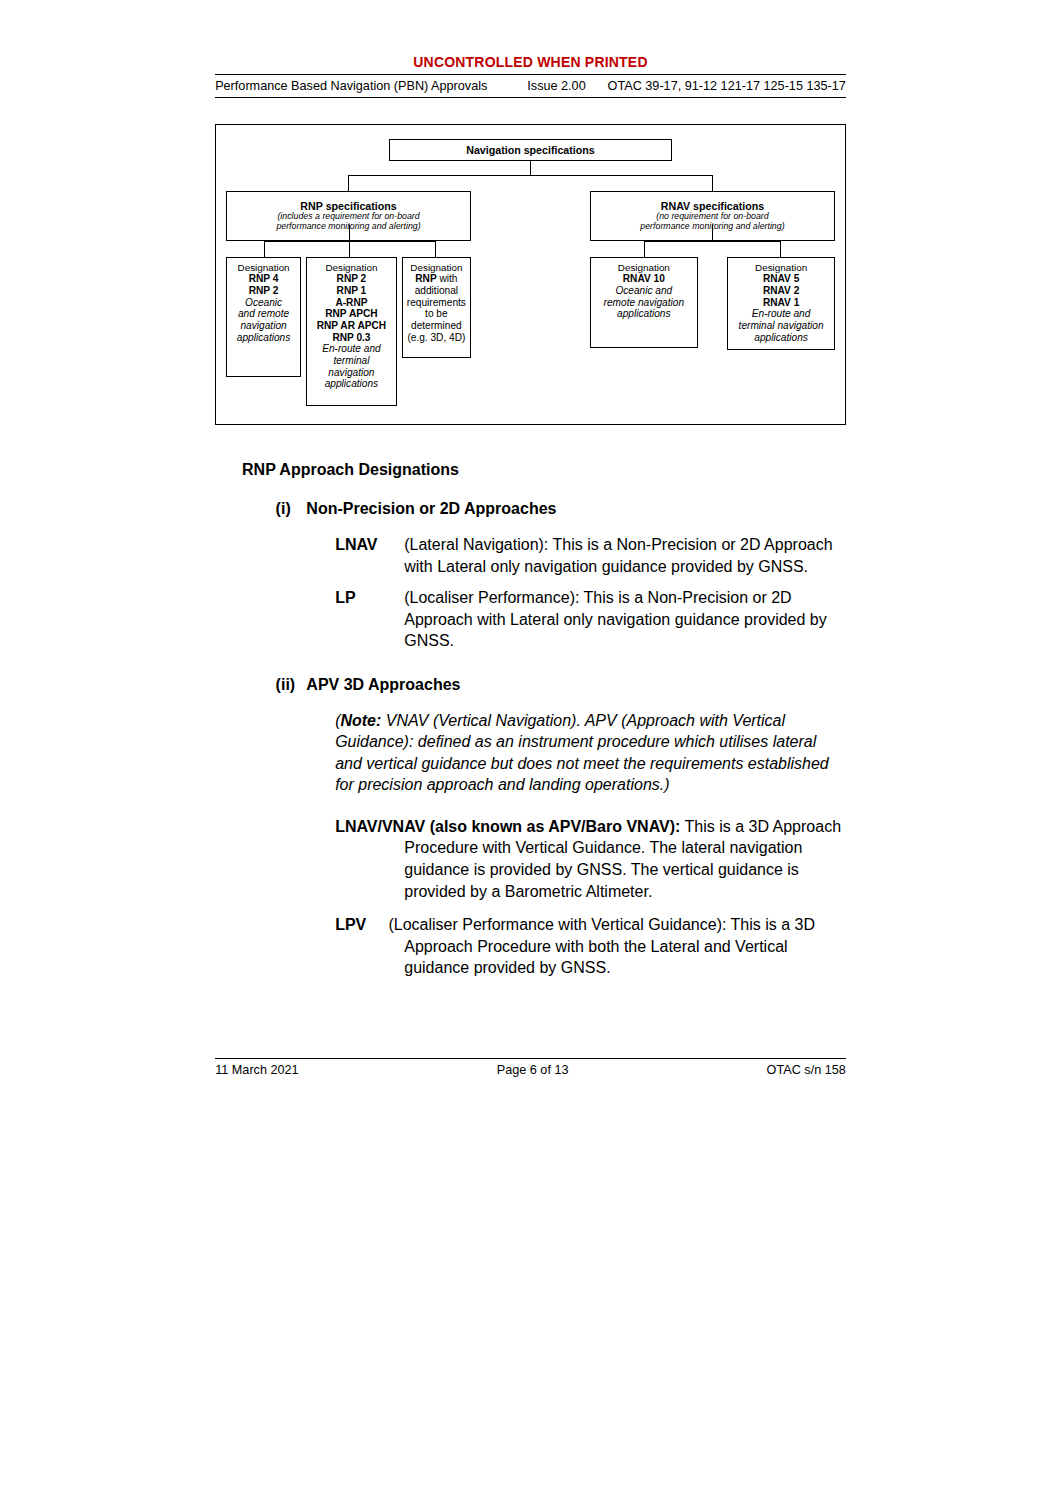UNCONTROLLED WHEN PRINTED
Performance Based Navigation (PBN) Approvals
Issue 2.00
OTAC 39-17, 91-12 121-17 125-15 135-17
Navigation specifications
RNP specifications (includes a requirement for on-board
performance monitoring and alerting)
RNAV specifications (no requirement for on-board
performance monitoring and alerting)
Designation
RNP 4
RNP 2
Oceanic
and remote
navigation
applications
Designation
RNP 2
RNP 1
A-RNP
RNP APCH
RNP AR APCH
RNP 0.3
En-route and
terminal navigation
applications
Designation
RNP with additional
requirements to be
determined
(e.g. 3D, 4D)
Designation
RNAV 10
Oceanic and
remote navigation
applications
Designation
RNAV 5
RNAV 2
RNAV 1
En-route and
terminal navigation
applications
RNP Approach Designations
(i) Non-Precision or 2D Approaches
LNAV
(Lateral Navigation): This is a Non-Precision or 2D Approach with Lateral only navigation guidance provided by GNSS.
LP
(Localiser Performance): This is a Non-Precision or 2D Approach with Lateral only navigation guidance provided by GNSS.
(ii) APV 3D Approaches
(Note: VNAV (Vertical Navigation). APV (Approach with Vertical Guidance): defined as an instrument procedure which utilises lateral and vertical guidance but does not meet the requirements established for precision approach and landing operations.)
LNAV/VNAV (also known as APV/Baro VNAV): This is a 3D Approach Procedure with Vertical Guidance. The lateral navigation guidance is provided by GNSS. The vertical guidance is provided by a Barometric Altimeter.
LPV (Localiser Performance with Vertical Guidance): This is a 3D Approach Procedure with both the Lateral and Vertical guidance provided by GNSS.
11 March 2021
Page 6 of 13
OTAC s/n 158